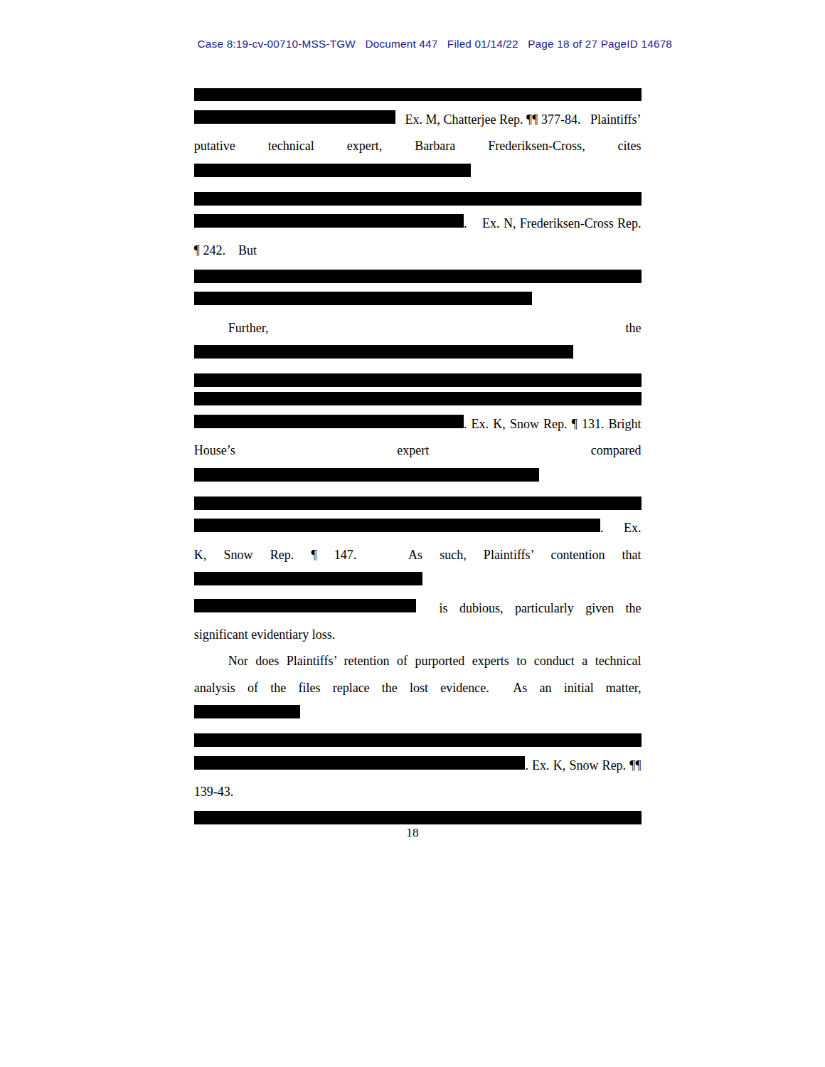Case 8:19-cv-00710-MSS-TGW Document 447 Filed 01/14/22 Page 18 of 27 PageID 14678
Ex. M, Chatterjee Rep. ¶¶ 377-84. Plaintiffs’ putative technical expert, Barbara Frederiksen-Cross, cites
. Ex. N, Frederiksen-Cross Rep. ¶ 242. But
Further, the
. Ex. K, Snow Rep. ¶ 131. Bright House’s expert compared
. Ex. K, Snow Rep. ¶ 147. As such, Plaintiffs’ contention that
is dubious, particularly given the significant evidentiary loss.
Nor does Plaintiffs’ retention of purported experts to conduct a technical analysis of the files replace the lost evidence. As an initial matter,
. Ex. K, Snow Rep. ¶¶ 139-43.
18